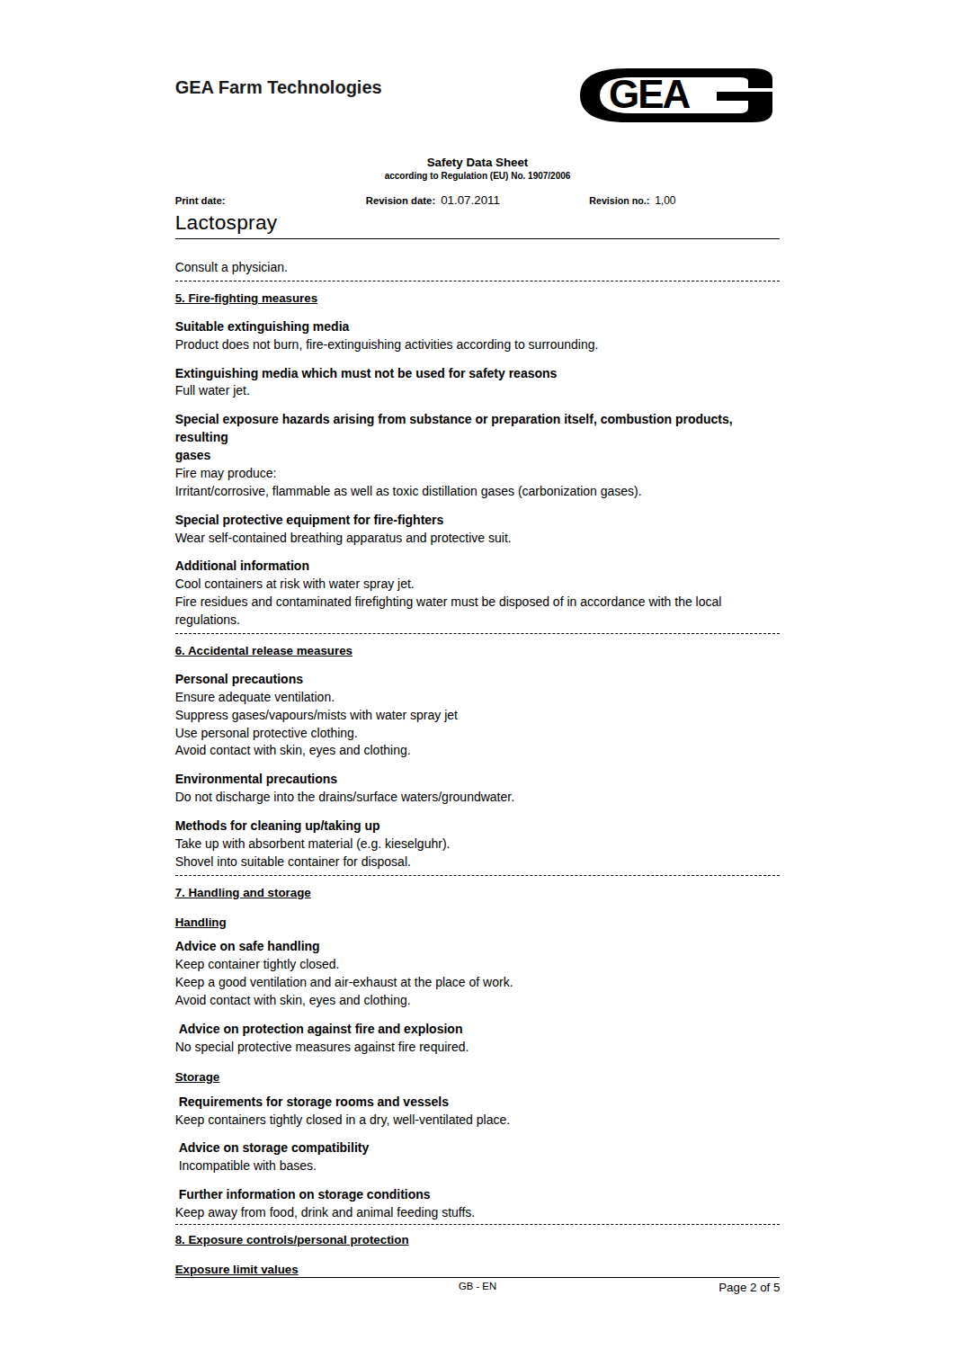GEA Farm Technologies
GEA
Safety Data Sheet
according to Regulation (EU) No. 1907/2006
Print date:
Revision date: 01.07.2011
Revision no.: 1,00
Lactospray
Consult a physician.
5. Fire-fighting measures
Suitable extinguishing media
Product does not burn, fire-extinguishing activities according to surrounding.
Extinguishing media which must not be used for safety reasons
Full water jet.
Special exposure hazards arising from substance or preparation itself, combustion products, resulting
gases
Fire may produce:
Irritant/corrosive, flammable as well as toxic distillation gases (carbonization gases).
Special protective equipment for fire-fighters
Wear self-contained breathing apparatus and protective suit.
Additional information
Cool containers at risk with water spray jet.
Fire residues and contaminated firefighting water must be disposed of in accordance with the local
regulations.
6. Accidental release measures
Personal precautions
Ensure adequate ventilation.
Suppress gases/vapours/mists with water spray jet
Use personal protective clothing.
Avoid contact with skin, eyes and clothing.
Environmental precautions
Do not discharge into the drains/surface waters/groundwater.
Methods for cleaning up/taking up
Take up with absorbent material (e.g. kieselguhr).
Shovel into suitable container for disposal.
7. Handling and storage
Handling
Advice on safe handling
Keep container tightly closed.
Keep a good ventilation and air-exhaust at the place of work.
Avoid contact with skin, eyes and clothing.
Advice on protection against fire and explosion
No special protective measures against fire required.
Storage
Requirements for storage rooms and vessels
Keep containers tightly closed in a dry, well-ventilated place.
Advice on storage compatibility
Incompatible with bases.
Further information on storage conditions
Keep away from food, drink and animal feeding stuffs.
8. Exposure controls/personal protection
Exposure limit values
GB - EN
Page 2 of 5